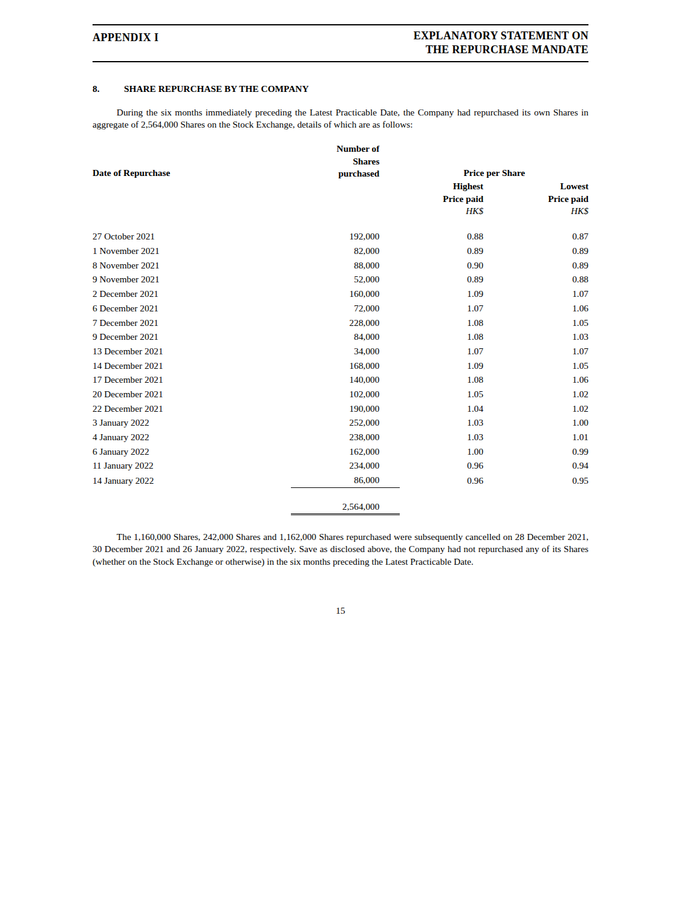APPENDIX I
EXPLANATORY STATEMENT ON
THE REPURCHASE MANDATE
8. SHARE REPURCHASE BY THE COMPANY
During the six months immediately preceding the Latest Practicable Date, the Company had repurchased its own Shares in aggregate of 2,564,000 Shares on the Stock Exchange, details of which are as follows:
| | Number of | | |
| | Shares | | |
| Date of Repurchase | purchased | Price per Share |
| | | Highest | Lowest |
| | | Price paid | Price paid |
| | | HK$ | HK$ |
| 27 October 2021 | 192,000 | 0.88 | 0.87 |
| 1 November 2021 | 82,000 | 0.89 | 0.89 |
| 8 November 2021 | 88,000 | 0.90 | 0.89 |
| 9 November 2021 | 52,000 | 0.89 | 0.88 |
| 2 December 2021 | 160,000 | 1.09 | 1.07 |
| 6 December 2021 | 72,000 | 1.07 | 1.06 |
| 7 December 2021 | 228,000 | 1.08 | 1.05 |
| 9 December 2021 | 84,000 | 1.08 | 1.03 |
| 13 December 2021 | 34,000 | 1.07 | 1.07 |
| 14 December 2021 | 168,000 | 1.09 | 1.05 |
| 17 December 2021 | 140,000 | 1.08 | 1.06 |
| 20 December 2021 | 102,000 | 1.05 | 1.02 |
| 22 December 2021 | 190,000 | 1.04 | 1.02 |
| 3 January 2022 | 252,000 | 1.03 | 1.00 |
| 4 January 2022 | 238,000 | 1.03 | 1.01 |
| 6 January 2022 | 162,000 | 1.00 | 0.99 |
| 11 January 2022 | 234,000 | 0.96 | 0.94 |
| 14 January 2022 | 86,000 | 0.96 | 0.95 |
| | 2,564,000 | | |
The 1,160,000 Shares, 242,000 Shares and 1,162,000 Shares repurchased were subsequently cancelled on 28 December 2021, 30 December 2021 and 26 January 2022, respectively. Save as disclosed above, the Company had not repurchased any of its Shares (whether on the Stock Exchange or otherwise) in the six months preceding the Latest Practicable Date.
15